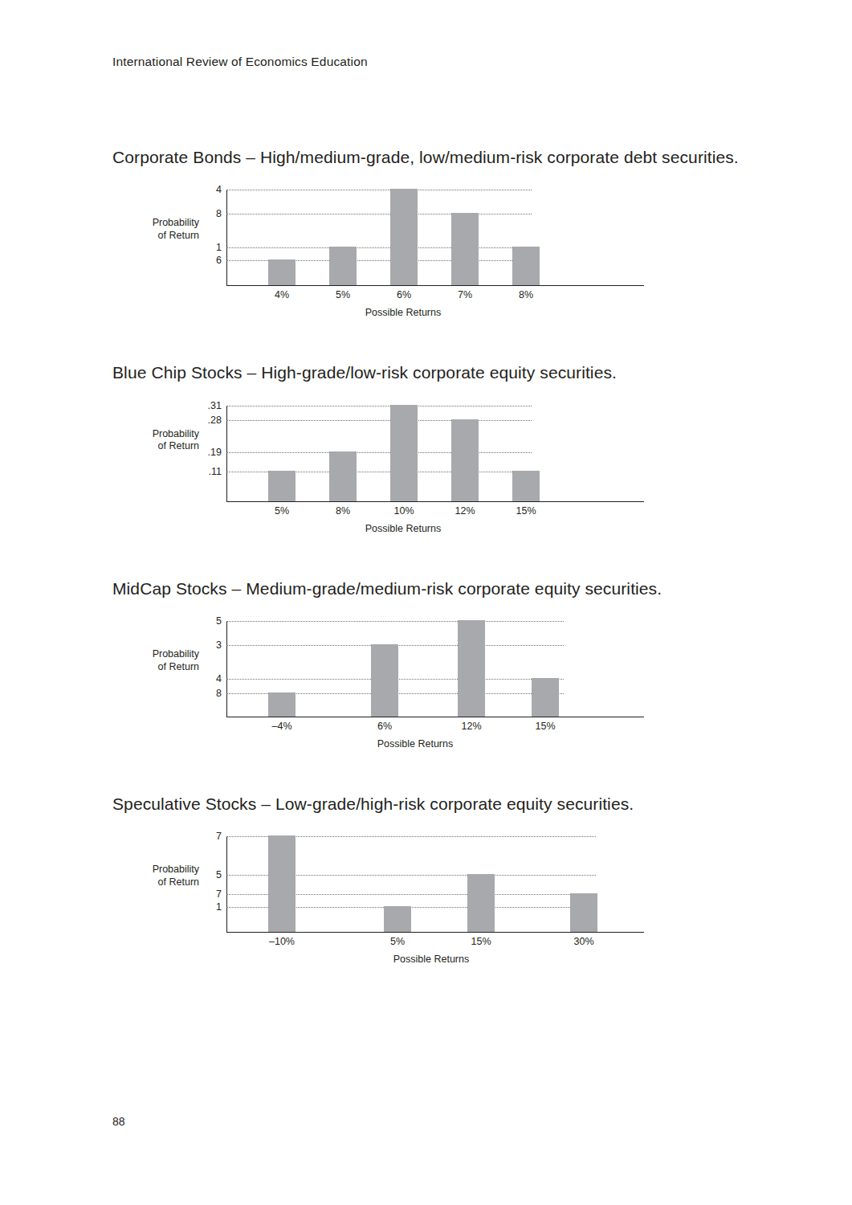International Review of Economics Education
Corporate Bonds – High/medium-grade, low/medium-risk corporate debt securities.
4
8
1
6
Probability
of Return
4% 5% 6% 7% 8%
Possible Returns
Blue Chip Stocks – High-grade/low-risk corporate equity securities.
.31
.28
.19
.11
Probability
of Return
5% 8% 10% 12% 15%
Possible Returns
MidCap Stocks – Medium-grade/medium-risk corporate equity securities.
5
3
4
8
Probability
of Return
–4% 6% 12% 15%
Possible Returns
Speculative Stocks – Low-grade/high-risk corporate equity securities.
7
5
7
1
Probability
of Return
–10% 5% 15% 30%
Possible Returns
88